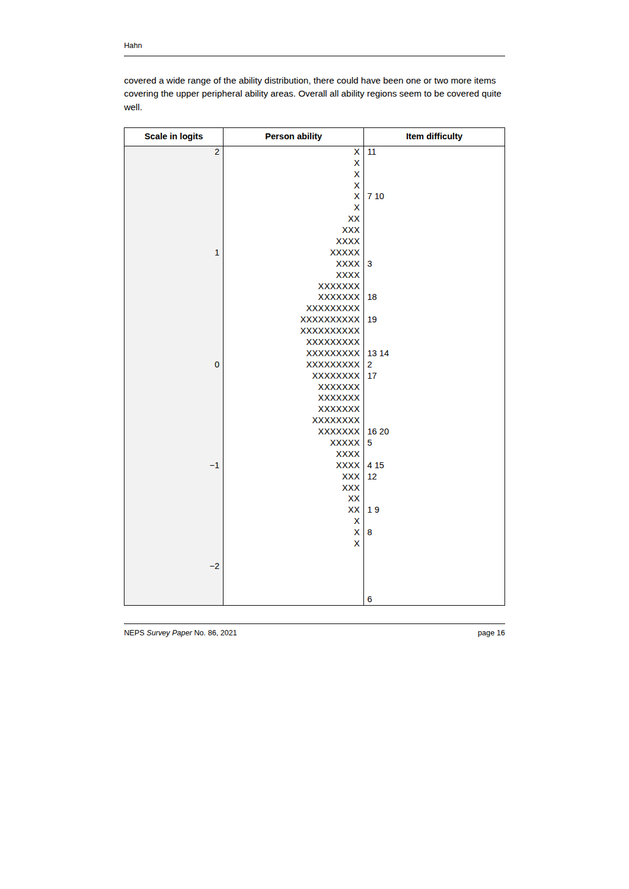Hahn
covered a wide range of the ability distribution, there could have been one or two more items covering the upper peripheral ability areas. Overall all ability regions seem to be covered quite well.
| Scale in logits | Person ability | Item difficulty |
| --- | --- | --- |
2
X
11
X
X
X
X
7 10
X
XX
XXX
XXXX
1
XXXXX
XXXX
3
XXXX
XXXXXXX
XXXXXXX
18
XXXXXXXXX
XXXXXXXXXX
19
XXXXXXXXXX
XXXXXXXXX
XXXXXXXXX
13 14
0
XXXXXXXXX
2
XXXXXXXX
17
XXXXXXX
XXXXXXX
XXXXXXX
XXXXXXXX
XXXXXXX
16 20
XXXXX
5
XXXX
−1
XXXX
4 15
XXX
12
XXX
XX
XX
1 9
X
X
8
X
−2
6
NEPS Survey Paper No. 86, 2021 page 16